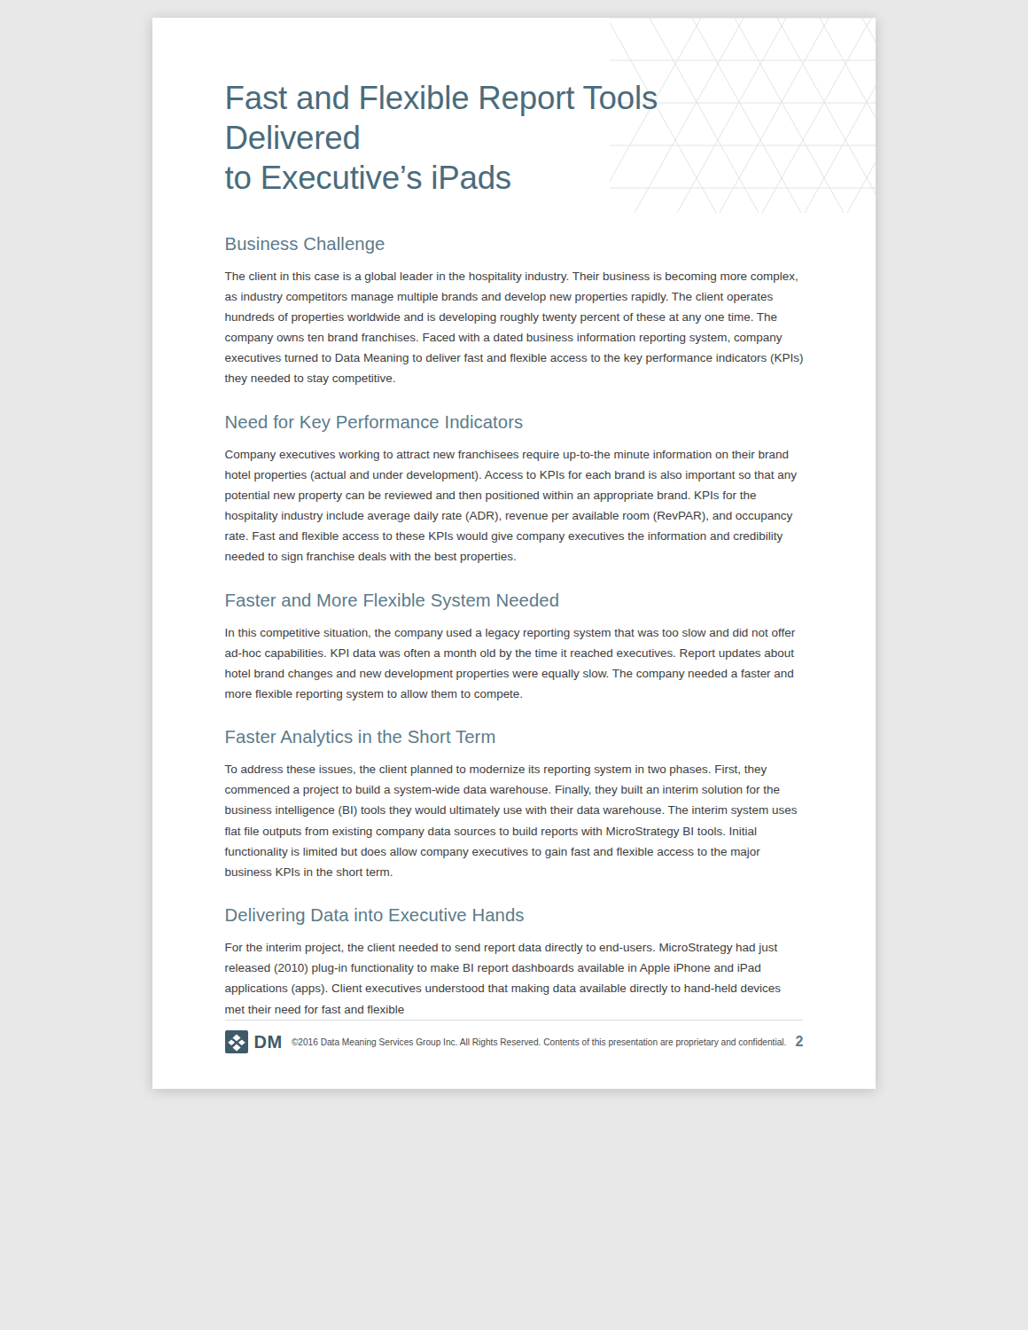Fast and Flexible Report Tools Delivered
to Executive’s iPads
Business Challenge
The client in this case is a global leader in the hospitality industry. Their business is becoming more complex, as industry competitors manage multiple brands and develop new properties rapidly. The client operates hundreds of properties worldwide and is developing roughly twenty percent of these at any one time. The company owns ten brand franchises. Faced with a dated business information reporting system, company executives turned to Data Meaning to deliver fast and flexible access to the key performance indicators (KPIs) they needed to stay competitive.
Need for Key Performance Indicators
Company executives working to attract new franchisees require up-to-the minute information on their brand hotel properties (actual and under development). Access to KPIs for each brand is also important so that any potential new property can be reviewed and then positioned within an appropriate brand. KPIs for the hospitality industry include average daily rate (ADR), revenue per available room (RevPAR), and occupancy rate. Fast and flexible access to these KPIs would give company executives the information and credibility needed to sign franchise deals with the best properties.
Faster and More Flexible System Needed
In this competitive situation, the company used a legacy reporting system that was too slow and did not offer ad-hoc capabilities. KPI data was often a month old by the time it reached executives. Report updates about hotel brand changes and new development properties were equally slow. The company needed a faster and more flexible reporting system to allow them to compete.
Faster Analytics in the Short Term
To address these issues, the client planned to modernize its reporting system in two phases. First, they commenced a project to build a system-wide data warehouse. Finally, they built an interim solution for the business intelligence (BI) tools they would ultimately use with their data warehouse. The interim system uses flat file outputs from existing company data sources to build reports with MicroStrategy BI tools. Initial functionality is limited but does allow company executives to gain fast and flexible access to the major business KPIs in the short term.
Delivering Data into Executive Hands
For the interim project, the client needed to send report data directly to end-users. MicroStrategy had just released (2010) plug-in functionality to make BI report dashboards available in Apple iPhone and iPad applications (apps). Client executives understood that making data available directly to hand-held devices met their need for fast and flexible
DM
©2016 Data Meaning Services Group Inc. All Rights Reserved. Contents of this presentation are proprietary and confidential.
2